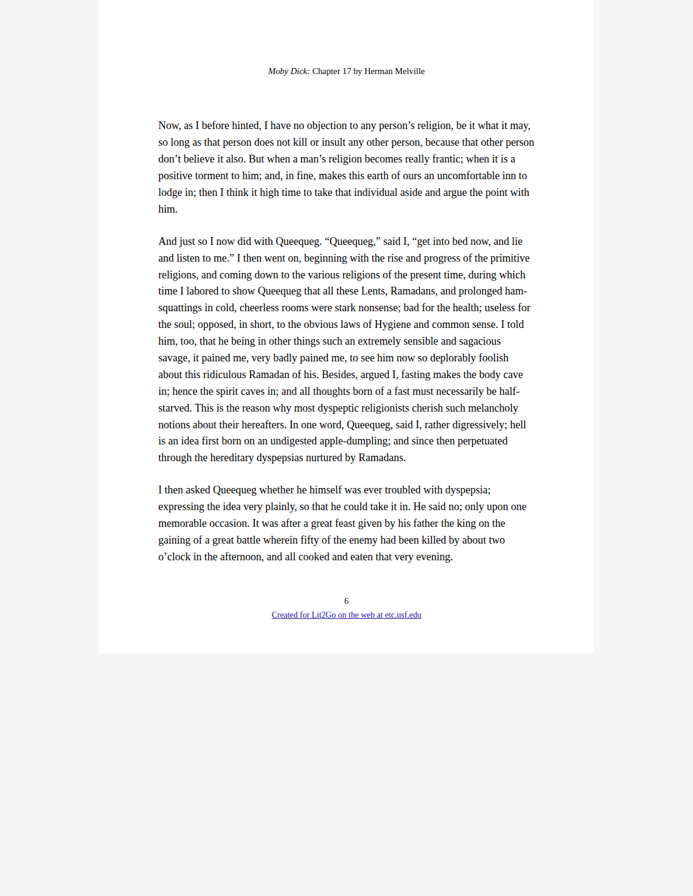Moby Dick: Chapter 17 by Herman Melville
Now, as I before hinted, I have no objection to any person’s religion, be it what it may, so long as that person does not kill or insult any other person, because that other person don’t believe it also. But when a man’s religion becomes really frantic; when it is a positive torment to him; and, in fine, makes this earth of ours an uncomfortable inn to lodge in; then I think it high time to take that individual aside and argue the point with him.
And just so I now did with Queequeg. “Queequeg,” said I, “get into bed now, and lie and listen to me.” I then went on, beginning with the rise and progress of the primitive religions, and coming down to the various religions of the present time, during which time I labored to show Queequeg that all these Lents, Ramadans, and prolonged ham-squattings in cold, cheerless rooms were stark nonsense; bad for the health; useless for the soul; opposed, in short, to the obvious laws of Hygiene and common sense. I told him, too, that he being in other things such an extremely sensible and sagacious savage, it pained me, very badly pained me, to see him now so deplorably foolish about this ridiculous Ramadan of his. Besides, argued I, fasting makes the body cave in; hence the spirit caves in; and all thoughts born of a fast must necessarily be half-starved. This is the reason why most dyspeptic religionists cherish such melancholy notions about their hereafters. In one word, Queequeg, said I, rather digressively; hell is an idea first born on an undigested apple-dumpling; and since then perpetuated through the hereditary dyspepsias nurtured by Ramadans.
I then asked Queequeg whether he himself was ever troubled with dyspepsia; expressing the idea very plainly, so that he could take it in. He said no; only upon one memorable occasion. It was after a great feast given by his father the king on the gaining of a great battle wherein fifty of the enemy had been killed by about two o’clock in the afternoon, and all cooked and eaten that very evening.
6
Created for Lit2Go on the web at etc.usf.edu